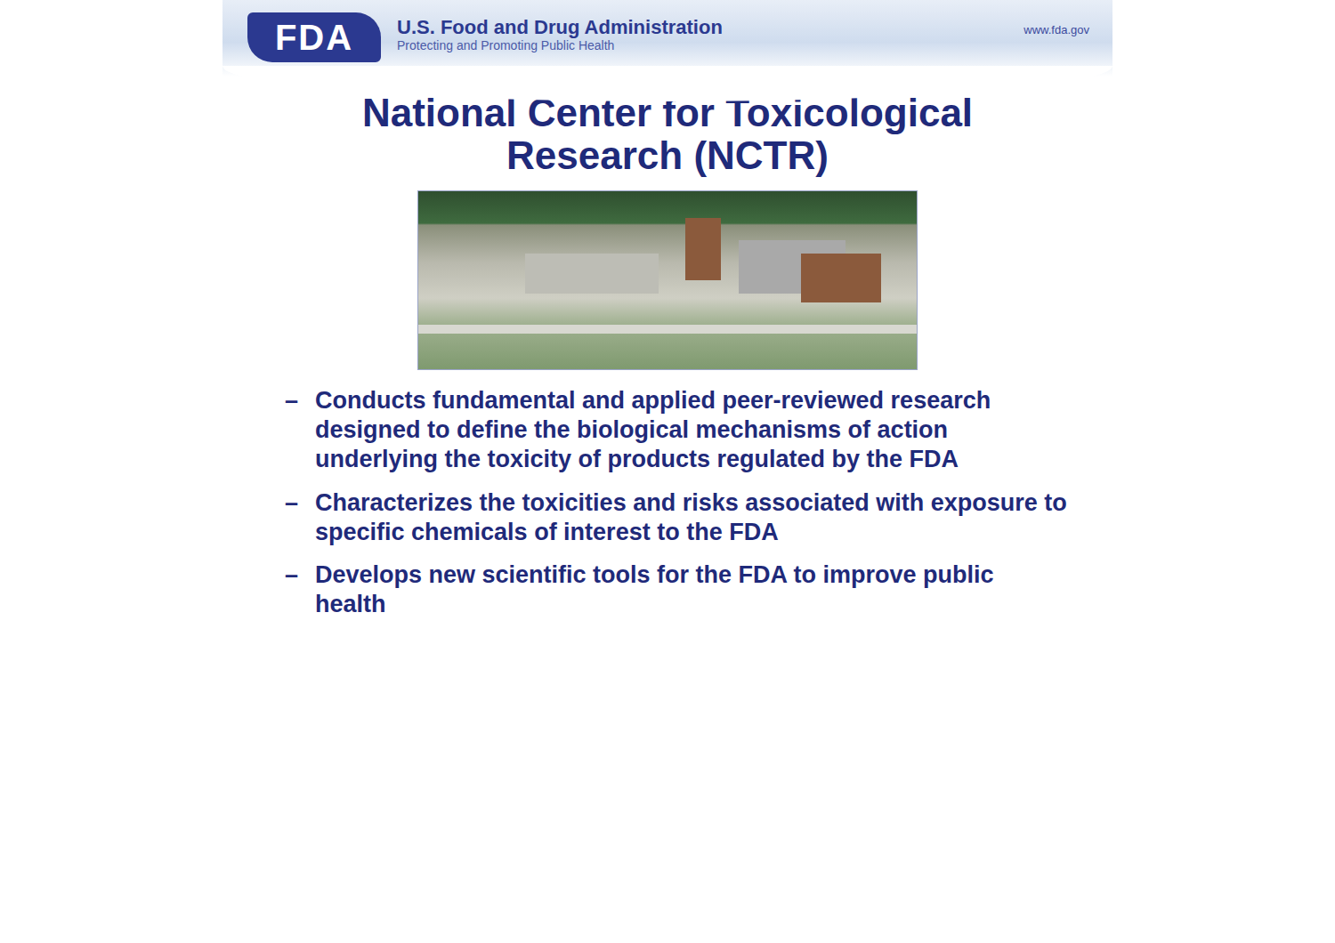FDA
U.S. Food and Drug Administration
Protecting and Promoting Public Health
www.fda.gov
National Center for Toxicological
Research (NCTR)
Conducts fundamental and applied peer-reviewed research designed to define the biological mechanisms of action underlying the toxicity of products regulated by the FDA
Characterizes the toxicities and risks associated with exposure to specific chemicals of interest to the FDA
Develops new scientific tools for the FDA to improve public health